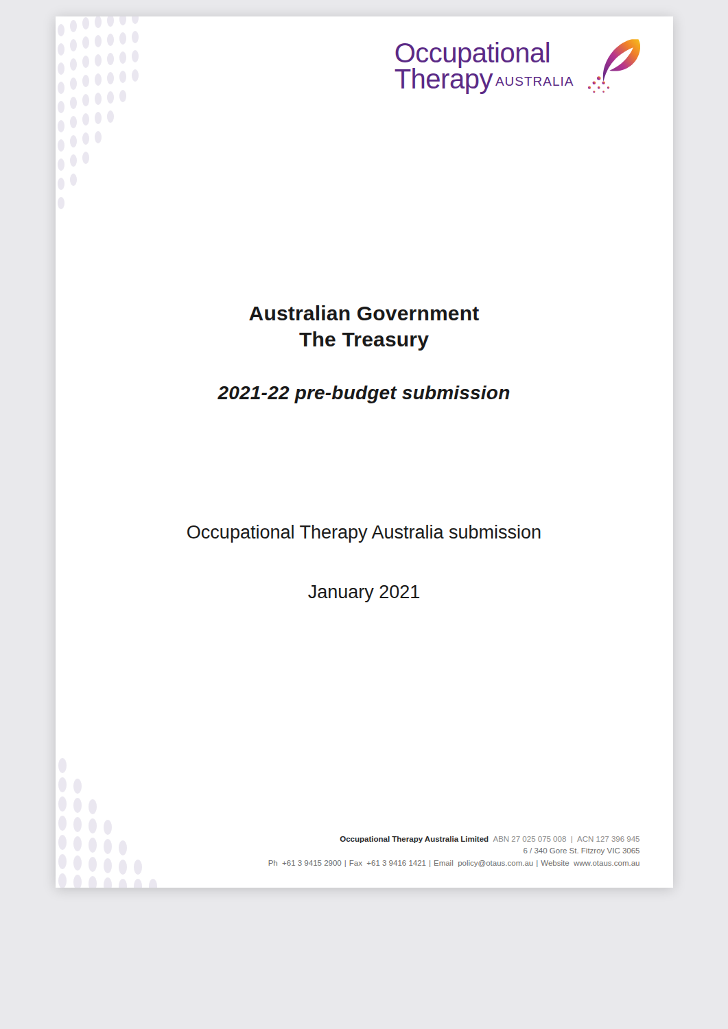Occupational TherapyAUSTRALIA
Australian Government
The Treasury
2021-22 pre-budget submission
Occupational Therapy Australia submission
January 2021
Occupational Therapy Australia Limited ABN 27 025 075 008 | ACN 127 396 945
6 / 340 Gore St. Fitzroy VIC 3065
Ph +61 3 9415 2900|Fax +61 3 9416 1421|Email policy@otaus.com.au|Website www.otaus.com.au